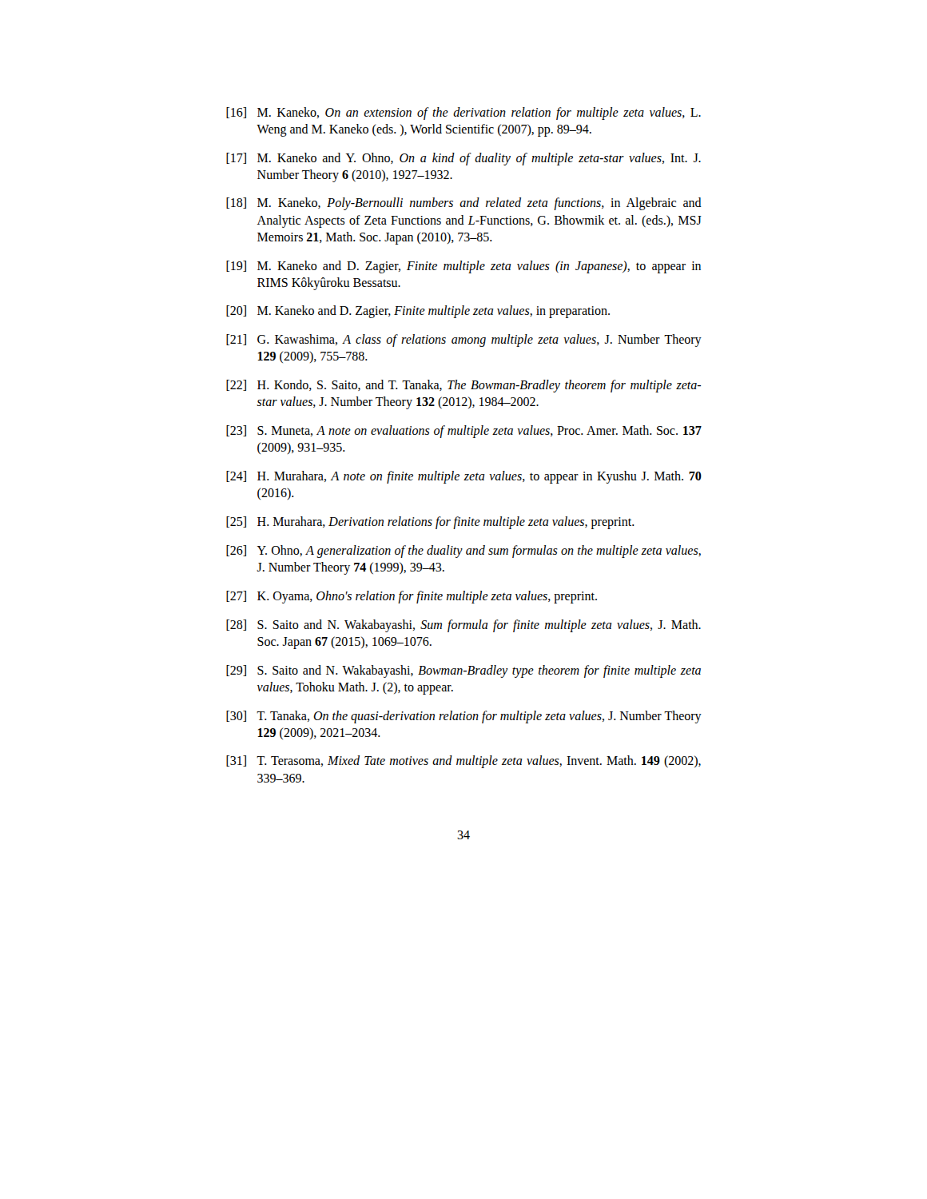[16] M. Kaneko, On an extension of the derivation relation for multiple zeta values, L. Weng and M. Kaneko (eds. ), World Scientific (2007), pp. 89–94.
[17] M. Kaneko and Y. Ohno, On a kind of duality of multiple zeta-star values, Int. J. Number Theory 6 (2010), 1927–1932.
[18] M. Kaneko, Poly-Bernoulli numbers and related zeta functions, in Algebraic and Analytic Aspects of Zeta Functions and L-Functions, G. Bhowmik et. al. (eds.), MSJ Memoirs 21, Math. Soc. Japan (2010), 73–85.
[19] M. Kaneko and D. Zagier, Finite multiple zeta values (in Japanese), to appear in RIMS Kôkyûroku Bessatsu.
[20] M. Kaneko and D. Zagier, Finite multiple zeta values, in preparation.
[21] G. Kawashima, A class of relations among multiple zeta values, J. Number Theory 129 (2009), 755–788.
[22] H. Kondo, S. Saito, and T. Tanaka, The Bowman-Bradley theorem for multiple zeta-star values, J. Number Theory 132 (2012), 1984–2002.
[23] S. Muneta, A note on evaluations of multiple zeta values, Proc. Amer. Math. Soc. 137 (2009), 931–935.
[24] H. Murahara, A note on finite multiple zeta values, to appear in Kyushu J. Math. 70 (2016).
[25] H. Murahara, Derivation relations for finite multiple zeta values, preprint.
[26] Y. Ohno, A generalization of the duality and sum formulas on the multiple zeta values, J. Number Theory 74 (1999), 39–43.
[27] K. Oyama, Ohno's relation for finite multiple zeta values, preprint.
[28] S. Saito and N. Wakabayashi, Sum formula for finite multiple zeta values, J. Math. Soc. Japan 67 (2015), 1069–1076.
[29] S. Saito and N. Wakabayashi, Bowman-Bradley type theorem for finite multiple zeta values, Tohoku Math. J. (2), to appear.
[30] T. Tanaka, On the quasi-derivation relation for multiple zeta values, J. Number Theory 129 (2009), 2021–2034.
[31] T. Terasoma, Mixed Tate motives and multiple zeta values, Invent. Math. 149 (2002), 339–369.
34